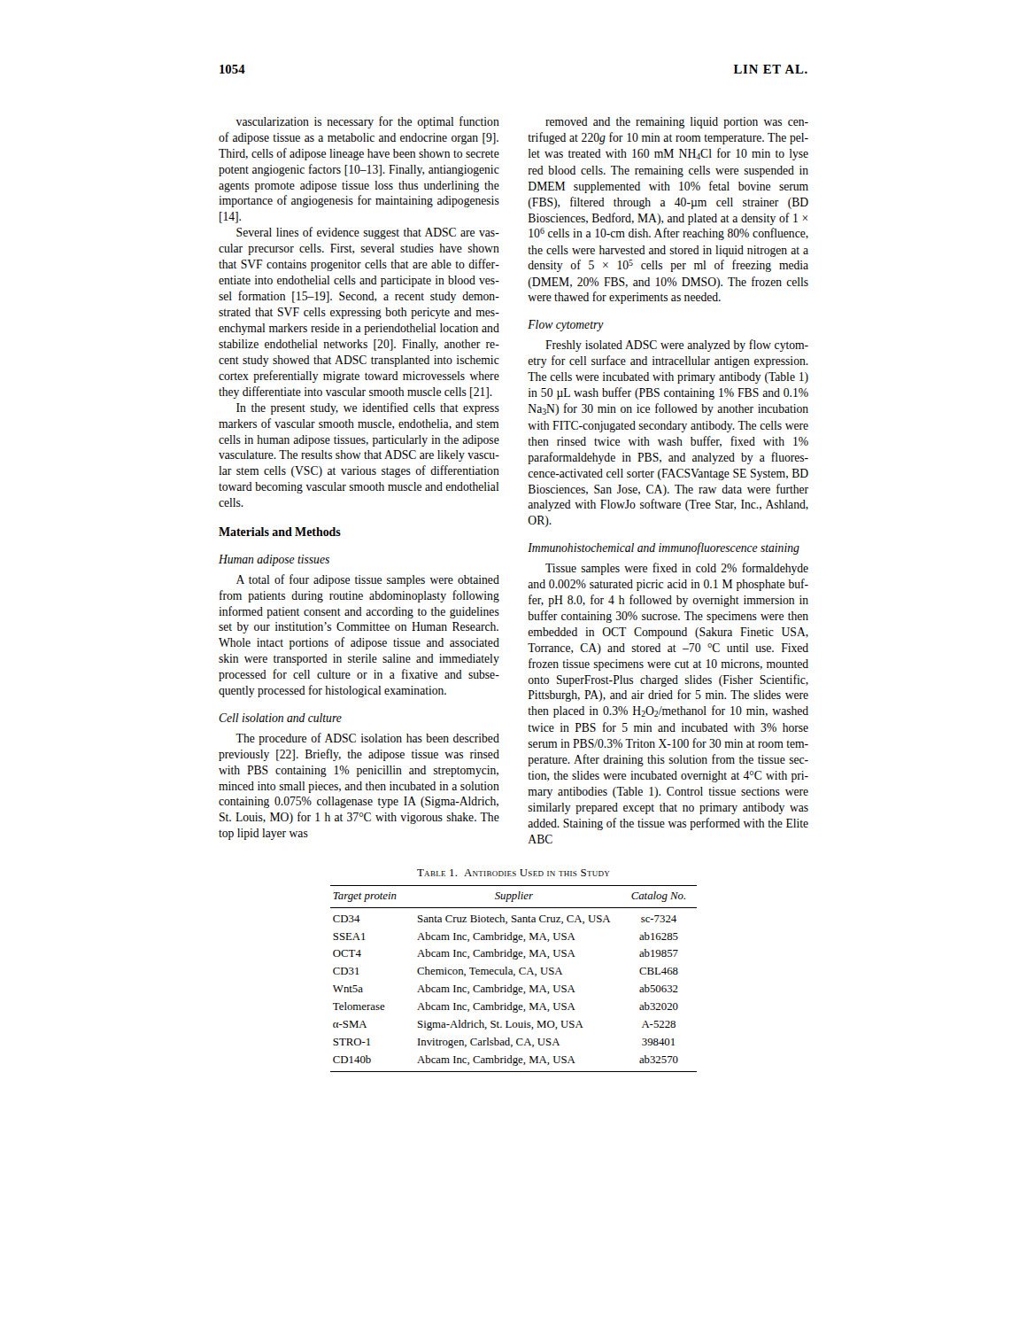1054 LIN ET AL.
vascularization is necessary for the optimal function of adipose tissue as a metabolic and endocrine organ [9]. Third, cells of adipose lineage have been shown to secrete potent angiogenic factors [10–13]. Finally, antiangiogenic agents promote adipose tissue loss thus underlining the importance of angiogenesis for maintaining adipogenesis [14].
Several lines of evidence suggest that ADSC are vascular precursor cells. First, several studies have shown that SVF contains progenitor cells that are able to differentiate into endothelial cells and participate in blood vessel formation [15–19]. Second, a recent study demonstrated that SVF cells expressing both pericyte and mesenchymal markers reside in a periendothelial location and stabilize endothelial networks [20]. Finally, another recent study showed that ADSC transplanted into ischemic cortex preferentially migrate toward microvessels where they differentiate into vascular smooth muscle cells [21].
In the present study, we identified cells that express markers of vascular smooth muscle, endothelia, and stem cells in human adipose tissues, particularly in the adipose vasculature. The results show that ADSC are likely vascular stem cells (VSC) at various stages of differentiation toward becoming vascular smooth muscle and endothelial cells.
Materials and Methods
Human adipose tissues
A total of four adipose tissue samples were obtained from patients during routine abdominoplasty following informed patient consent and according to the guidelines set by our institution’s Committee on Human Research. Whole intact portions of adipose tissue and associated skin were transported in sterile saline and immediately processed for cell culture or in a fixative and subsequently processed for histological examination.
Cell isolation and culture
The procedure of ADSC isolation has been described previously [22]. Briefly, the adipose tissue was rinsed with PBS containing 1% penicillin and streptomycin, minced into small pieces, and then incubated in a solution containing 0.075% collagenase type IA (Sigma-Aldrich, St. Louis, MO) for 1 h at 37°C with vigorous shake. The top lipid layer was
removed and the remaining liquid portion was centrifuged at 220g for 10 min at room temperature. The pellet was treated with 160 mM NH4Cl for 10 min to lyse red blood cells. The remaining cells were suspended in DMEM supplemented with 10% fetal bovine serum (FBS), filtered through a 40-µm cell strainer (BD Biosciences, Bedford, MA), and plated at a density of 1 × 106 cells in a 10-cm dish. After reaching 80% confluence, the cells were harvested and stored in liquid nitrogen at a density of 5 × 105 cells per ml of freezing media (DMEM, 20% FBS, and 10% DMSO). The frozen cells were thawed for experiments as needed.
Flow cytometry
Freshly isolated ADSC were analyzed by flow cytometry for cell surface and intracellular antigen expression. The cells were incubated with primary antibody (Table 1) in 50 µL wash buffer (PBS containing 1% FBS and 0.1% Na3N) for 30 min on ice followed by another incubation with FITC-conjugated secondary antibody. The cells were then rinsed twice with wash buffer, fixed with 1% paraformaldehyde in PBS, and analyzed by a fluorescence-activated cell sorter (FACSVantage SE System, BD Biosciences, San Jose, CA). The raw data were further analyzed with FlowJo software (Tree Star, Inc., Ashland, OR).
Immunohistochemical and immunofluorescence staining
Tissue samples were fixed in cold 2% formaldehyde and 0.002% saturated picric acid in 0.1 M phosphate buffer, pH 8.0, for 4 h followed by overnight immersion in buffer containing 30% sucrose. The specimens were then embedded in OCT Compound (Sakura Finetic USA, Torrance, CA) and stored at –70 °C until use. Fixed frozen tissue specimens were cut at 10 microns, mounted onto SuperFrost-Plus charged slides (Fisher Scientific, Pittsburgh, PA), and air dried for 5 min. The slides were then placed in 0.3% H2O2/methanol for 10 min, washed twice in PBS for 5 min and incubated with 3% horse serum in PBS/0.3% Triton X-100 for 30 min at room temperature. After draining this solution from the tissue section, the slides were incubated overnight at 4°C with primary antibodies (Table 1). Control tissue sections were similarly prepared except that no primary antibody was added. Staining of the tissue was performed with the Elite ABC
Table 1. Antibodies Used in this Study
| Target protein | Supplier | Catalog No. |
| --- | --- | --- |
| CD34 | Santa Cruz Biotech, Santa Cruz, CA, USA | sc-7324 |
| SSEA1 | Abcam Inc, Cambridge, MA, USA | ab16285 |
| OCT4 | Abcam Inc, Cambridge, MA, USA | ab19857 |
| CD31 | Chemicon, Temecula, CA, USA | CBL468 |
| Wnt5a | Abcam Inc, Cambridge, MA, USA | ab50632 |
| Telomerase | Abcam Inc, Cambridge, MA, USA | ab32020 |
| α-SMA | Sigma-Aldrich, St. Louis, MO, USA | A-5228 |
| STRO-1 | Invitrogen, Carlsbad, CA, USA | 398401 |
| CD140b | Abcam Inc, Cambridge, MA, USA | ab32570 |